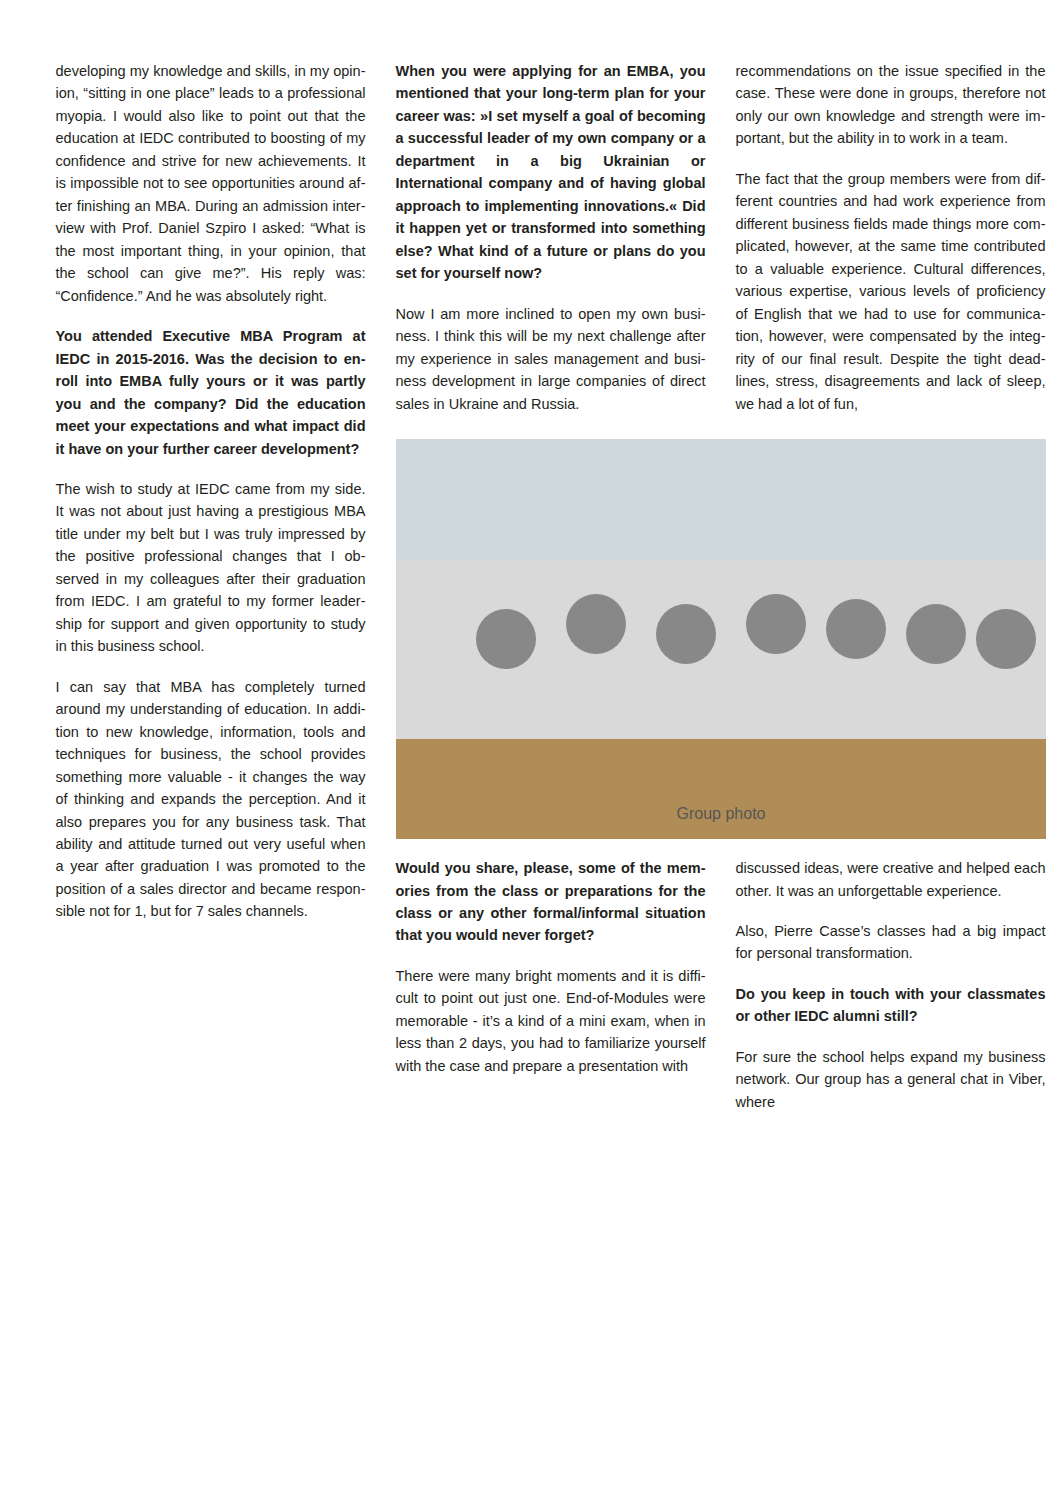developing my knowledge and skills, in my opinion, “sitting in one place” leads to a professional myopia. I would also like to point out that the education at IEDC contributed to boosting of my confidence and strive for new achievements. It is impossible not to see opportunities around after finishing an MBA. During an admission interview with Prof. Daniel Szpiro I asked: “What is the most important thing, in your opinion, that the school can give me?”. His reply was: “Confidence.” And he was absolutely right.
You attended Executive MBA Program at IEDC in 2015-2016. Was the decision to enroll into EMBA fully yours or it was partly you and the company? Did the education meet your expectations and what impact did it have on your further career development?
The wish to study at IEDC came from my side. It was not about just having a prestigious MBA title under my belt but I was truly impressed by the positive professional changes that I observed in my colleagues after their graduation from IEDC. I am grateful to my former leadership for support and given opportunity to study in this business school.
I can say that MBA has completely turned around my understanding of education. In addition to new knowledge, information, tools and techniques for business, the school provides something more valuable - it changes the way of thinking and expands the perception. And it also prepares you for any business task. That ability and attitude turned out very useful when a year after graduation I was promoted to the position of a sales director and became responsible not for 1, but for 7 sales channels.
When you were applying for an EMBA, you mentioned that your long-term plan for your career was: »I set myself a goal of becoming a successful leader of my own company or a department in a big Ukrainian or International company and of having global approach to implementing innovations.« Did it happen yet or transformed into something else? What kind of a future or plans do you set for yourself now?
Now I am more inclined to open my own business. I think this will be my next challenge after my experience in sales management and business development in large companies of direct sales in Ukraine and Russia.
recommendations on the issue specified in the case. These were done in groups, therefore not only our own knowledge and strength were important, but the ability in to work in a team.
The fact that the group members were from different countries and had work experience from different business fields made things more complicated, however, at the same time contributed to a valuable experience. Cultural differences, various expertise, various levels of proficiency of English that we had to use for communication, however, were compensated by the integrity of our final result. Despite the tight deadlines, stress, disagreements and lack of sleep, we had a lot of fun,
Would you share, please, some of the memories from the class or preparations for the class or any other formal/informal situation that you would never forget?
There were many bright moments and it is difficult to point out just one. End-of-Modules were memorable - it’s a kind of a mini exam, when in less than 2 days, you had to familiarize yourself with the case and prepare a presentation with
discussed ideas, were creative and helped each other. It was an unforgettable experience.
Also, Pierre Casse’s classes had a big impact for personal transformation.
Do you keep in touch with your classmates or other IEDC alumni still?
For sure the school helps expand my business network. Our group has a general chat in Viber, where